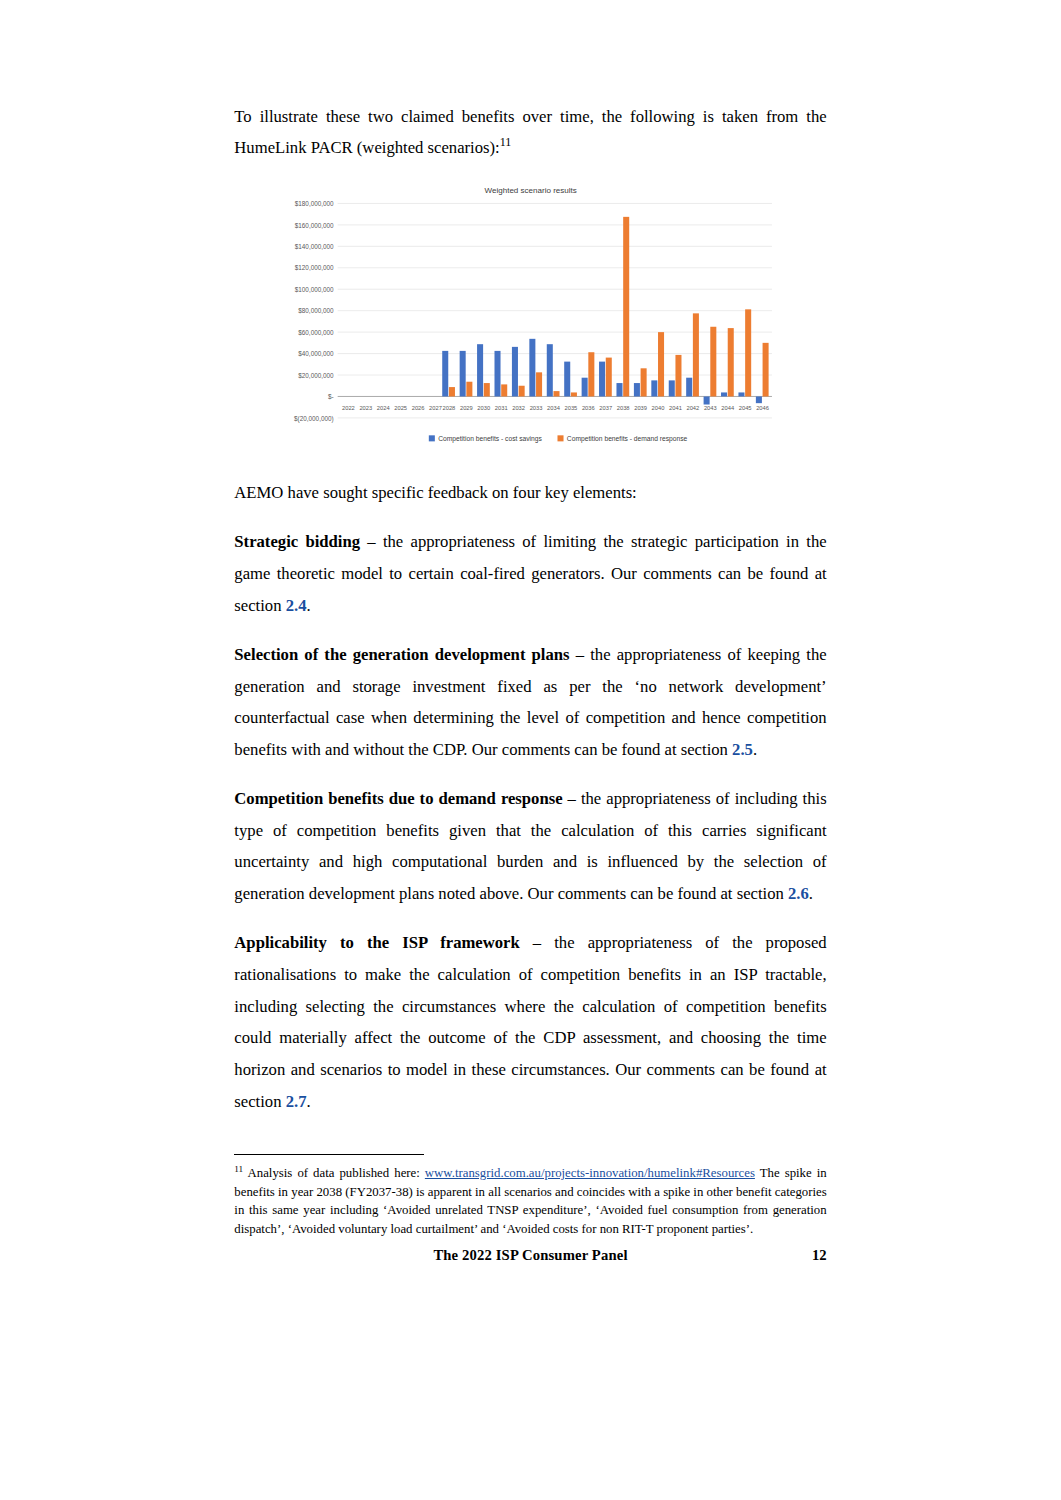To illustrate these two claimed benefits over time, the following is taken from the HumeLink PACR (weighted scenarios):11
Weighted scenario results $180,000,000 $160,000,000 $140,000,000 $120,000,000 $100,000,000 $80,000,000 $60,000,000 $40,000,000 $20,000,000 $- $(20,000,000) 2022 2023 2024 2025 2026 2027 2028 2029 2030 2031 2032 2033 2034 2035 2036 2037 2038 2039 2040 2041 2042 2043 2044 2045 2046 Competition benefits - cost savings Competition benefits - demand response
AEMO have sought specific feedback on four key elements:
Strategic bidding – the appropriateness of limiting the strategic participation in the game theoretic model to certain coal-fired generators. Our comments can be found at section 2.4.
Selection of the generation development plans – the appropriateness of keeping the generation and storage investment fixed as per the ‘no network development’ counterfactual case when determining the level of competition and hence competition benefits with and without the CDP. Our comments can be found at section 2.5.
Competition benefits due to demand response – the appropriateness of including this type of competition benefits given that the calculation of this carries significant uncertainty and high computational burden and is influenced by the selection of generation development plans noted above. Our comments can be found at section 2.6.
Applicability to the ISP framework – the appropriateness of the proposed rationalisations to make the calculation of competition benefits in an ISP tractable, including selecting the circumstances where the calculation of competition benefits could materially affect the outcome of the CDP assessment, and choosing the time horizon and scenarios to model in these circumstances. Our comments can be found at section 2.7.
11 Analysis of data published here: www.transgrid.com.au/projects-innovation/humelink#Resources The spike in benefits in year 2038 (FY2037-38) is apparent in all scenarios and coincides with a spike in other benefit categories in this same year including ‘Avoided unrelated TNSP expenditure’, ‘Avoided fuel consumption from generation dispatch’, ‘Avoided voluntary load curtailment’ and ‘Avoided costs for non RIT-T proponent parties’.
The 2022 ISP Consumer Panel 12